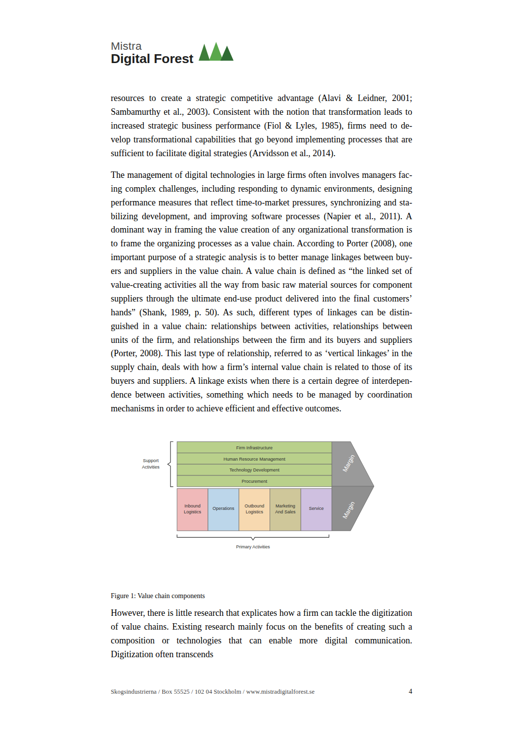Mistra
Digital Forest
Three stylized trees
resources to create a strategic competitive advantage (Alavi & Leidner, 2001; Sambamurthy et al., 2003). Consistent with the notion that transformation leads to increased strategic business performance (Fiol & Lyles, 1985), firms need to develop transformational capabilities that go beyond implementing processes that are sufficient to facilitate digital strategies (Arvidsson et al., 2014).
The management of digital technologies in large firms often involves managers facing complex challenges, including responding to dynamic environments, designing performance measures that reflect time-to-market pressures, synchronizing and stabilizing development, and improving software processes (Napier et al., 2011). A dominant way in framing the value creation of any organizational transformation is to frame the organizing processes as a value chain. According to Porter (2008), one important purpose of a strategic analysis is to better manage linkages between buyers and suppliers in the value chain. A value chain is defined as “the linked set of value-creating activities all the way from basic raw material sources for component suppliers through the ultimate end-use product delivered into the final customers’ hands” (Shank, 1989, p. 50). As such, different types of linkages can be distinguished in a value chain: relationships between activities, relationships between units of the firm, and relationships between the firm and its buyers and suppliers (Porter, 2008). This last type of relationship, referred to as ‘vertical linkages’ in the supply chain, deals with how a firm’s internal value chain is related to those of its buyers and suppliers. A linkage exists when there is a certain degree of interdependence between activities, something which needs to be managed by coordination mechanisms in order to achieve efficient and effective outcomes.
Porter's value chain Diagram showing support activities (Firm Infrastructure, Human Resource Management, Technology Development, Procurement) above primary activities (Inbound Logistics, Operations, Outbound Logistics, Marketing And Sales, Service), with Margin arrow on the right. Margin Margin Firm Infrastructure Human Resource Management Technology Development Procurement Inbound Logistics Operations Outbound Logistics Marketing And Sales Service Support Activities Primary Activities
Figure 1: Value chain components
However, there is little research that explicates how a firm can tackle the digitization of value chains. Existing research mainly focus on the benefits of creating such a composition or technologies that can enable more digital communication. Digitization often transcends
Skogsindustrierna / Box 55525 / 102 04 Stockholm / www.mistradigitalforest.se
4